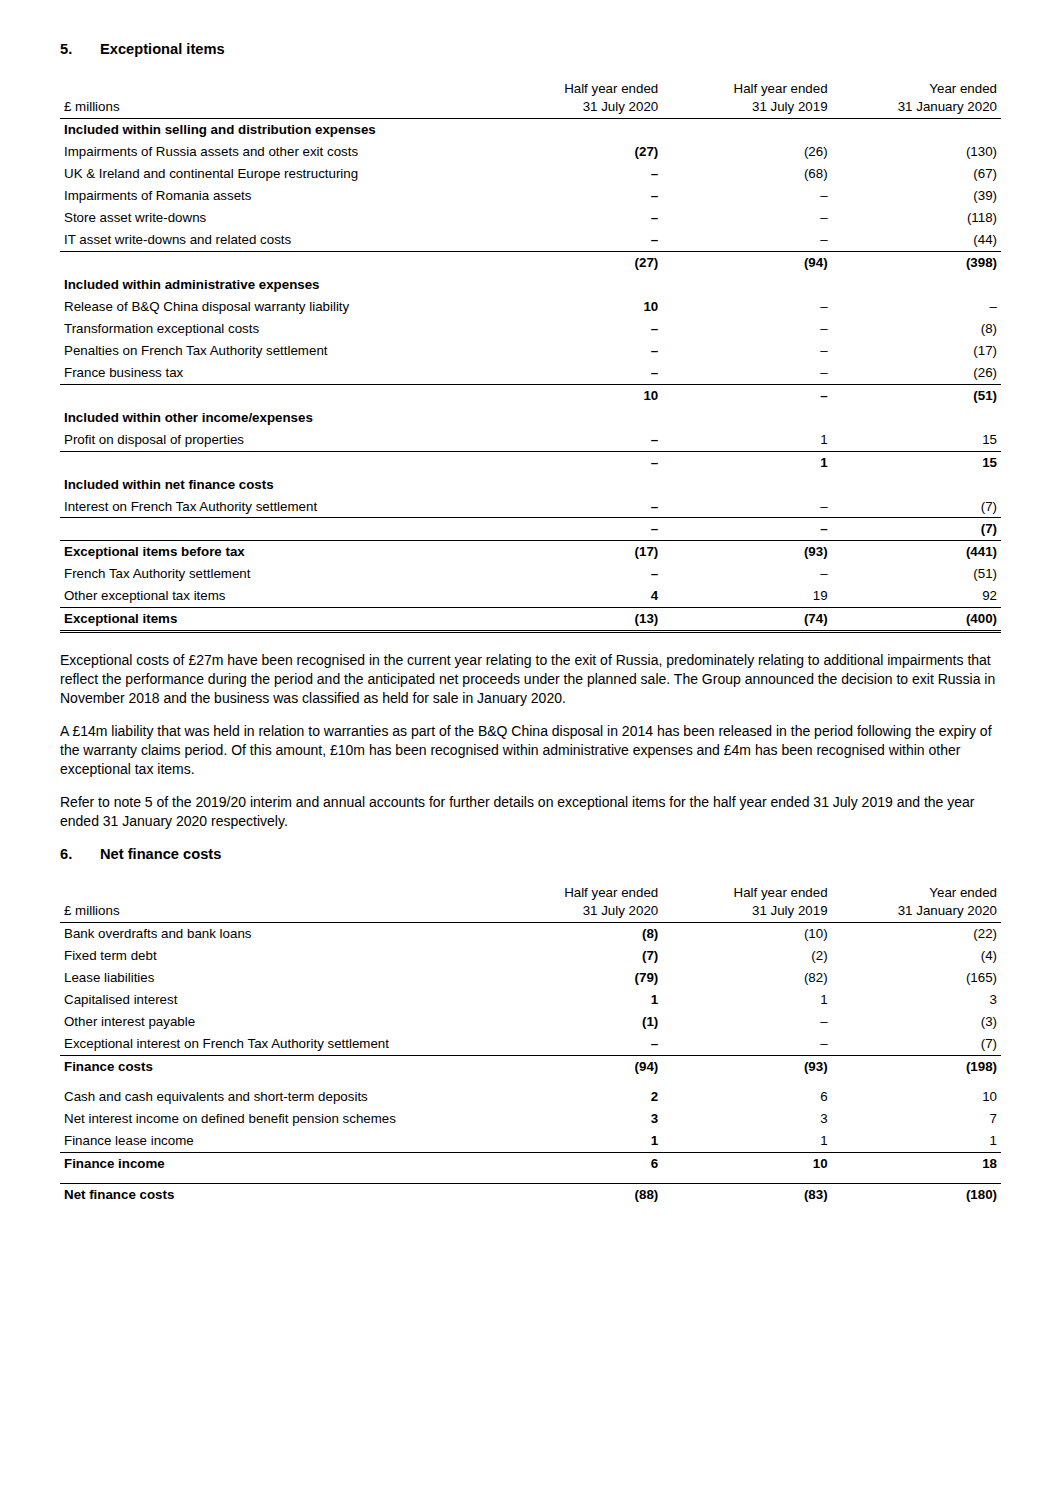5. Exceptional items
| £ millions | Half year ended 31 July 2020 | Half year ended 31 July 2019 | Year ended 31 January 2020 |
| --- | --- | --- | --- |
| Included within selling and distribution expenses | | | |
| Impairments of Russia assets and other exit costs | (27) | (26) | (130) |
| UK & Ireland and continental Europe restructuring | – | (68) | (67) |
| Impairments of Romania assets | – | – | (39) |
| Store asset write-downs | – | – | (118) |
| IT asset write-downs and related costs | – | – | (44) |
| | (27) | (94) | (398) |
| Included within administrative expenses | | | |
| Release of B&Q China disposal warranty liability | 10 | – | – |
| Transformation exceptional costs | – | – | (8) |
| Penalties on French Tax Authority settlement | – | – | (17) |
| France business tax | – | – | (26) |
| | 10 | – | (51) |
| Included within other income/expenses | | | |
| Profit on disposal of properties | – | 1 | 15 |
| | – | 1 | 15 |
| Included within net finance costs | | | |
| Interest on French Tax Authority settlement | – | – | (7) |
| | – | – | (7) |
| Exceptional items before tax | (17) | (93) | (441) |
| French Tax Authority settlement | – | – | (51) |
| Other exceptional tax items | 4 | 19 | 92 |
| Exceptional items | (13) | (74) | (400) |
Exceptional costs of £27m have been recognised in the current year relating to the exit of Russia, predominately relating to additional impairments that reflect the performance during the period and the anticipated net proceeds under the planned sale. The Group announced the decision to exit Russia in November 2018 and the business was classified as held for sale in January 2020.
A £14m liability that was held in relation to warranties as part of the B&Q China disposal in 2014 has been released in the period following the expiry of the warranty claims period. Of this amount, £10m has been recognised within administrative expenses and £4m has been recognised within other exceptional tax items.
Refer to note 5 of the 2019/20 interim and annual accounts for further details on exceptional items for the half year ended 31 July 2019 and the year ended 31 January 2020 respectively.
6. Net finance costs
| £ millions | Half year ended 31 July 2020 | Half year ended 31 July 2019 | Year ended 31 January 2020 |
| --- | --- | --- | --- |
| Bank overdrafts and bank loans | (8) | (10) | (22) |
| Fixed term debt | (7) | (2) | (4) |
| Lease liabilities | (79) | (82) | (165) |
| Capitalised interest | 1 | 1 | 3 |
| Other interest payable | (1) | – | (3) |
| Exceptional interest on French Tax Authority settlement | – | – | (7) |
| Finance costs | (94) | (93) | (198) |
| Cash and cash equivalents and short-term deposits | 2 | 6 | 10 |
| Net interest income on defined benefit pension schemes | 3 | 3 | 7 |
| Finance lease income | 1 | 1 | 1 |
| Finance income | 6 | 10 | 18 |
| Net finance costs | (88) | (83) | (180) |